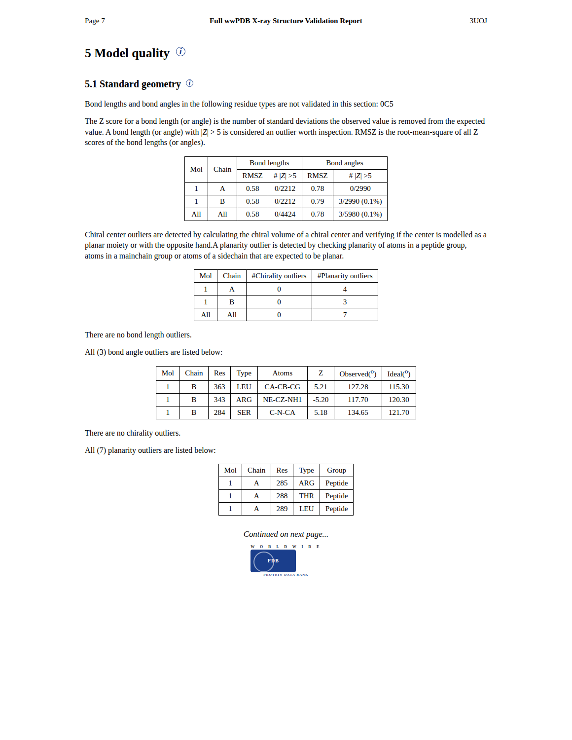Page 7
Full wwPDB X-ray Structure Validation Report
3UOJ
5 Model quality i
5.1 Standard geometry i
Bond lengths and bond angles in the following residue types are not validated in this section: 0C5
The Z score for a bond length (or angle) is the number of standard deviations the observed value is removed from the expected value. A bond length (or angle) with |Z| > 5 is considered an outlier worth inspection. RMSZ is the root-mean-square of all Z scores of the bond lengths (or angles).
| Mol | Chain | Bond lengths | Bond angles |
| --- | --- | --- | --- |
| RMSZ | # / Z / >5 | RMSZ | # / Z / >5 |
| 1 | A | 0.58 | 0/2212 | 0.78 | 0/2990 |
| 1 | B | 0.58 | 0/2212 | 0.79 | 3/2990 (0.1%) |
| All | All | 0.58 | 0/4424 | 0.78 | 3/5980 (0.1%) |
Chiral center outliers are detected by calculating the chiral volume of a chiral center and verifying if the center is modelled as a planar moiety or with the opposite hand.A planarity outlier is detected by checking planarity of atoms in a peptide group, atoms in a mainchain group or atoms of a sidechain that are expected to be planar.
| Mol | Chain | #Chirality outliers | #Planarity outliers |
| --- | --- | --- | --- |
| 1 | A | 0 | 4 |
| 1 | B | 0 | 3 |
| All | All | 0 | 7 |
There are no bond length outliers.
All (3) bond angle outliers are listed below:
| Mol | Chain | Res | Type | Atoms | Z | Observed( o ) | Ideal( o ) |
| --- | --- | --- | --- | --- | --- | --- | --- |
| 1 | B | 363 | LEU | CA-CB-CG | 5.21 | 127.28 | 115.30 |
| 1 | B | 343 | ARG | NE-CZ-NH1 | -5.20 | 117.70 | 120.30 |
| 1 | B | 284 | SER | C-N-CA | 5.18 | 134.65 | 121.70 |
There are no chirality outliers.
All (7) planarity outliers are listed below:
| Mol | Chain | Res | Type | Group |
| --- | --- | --- | --- | --- |
| 1 | A | 285 | ARG | Peptide |
| 1 | A | 288 | THR | Peptide |
| 1 | A | 289 | LEU | Peptide |
Continued on next page...
W O R L D W I D E
PDB
PROTEIN DATA BANK